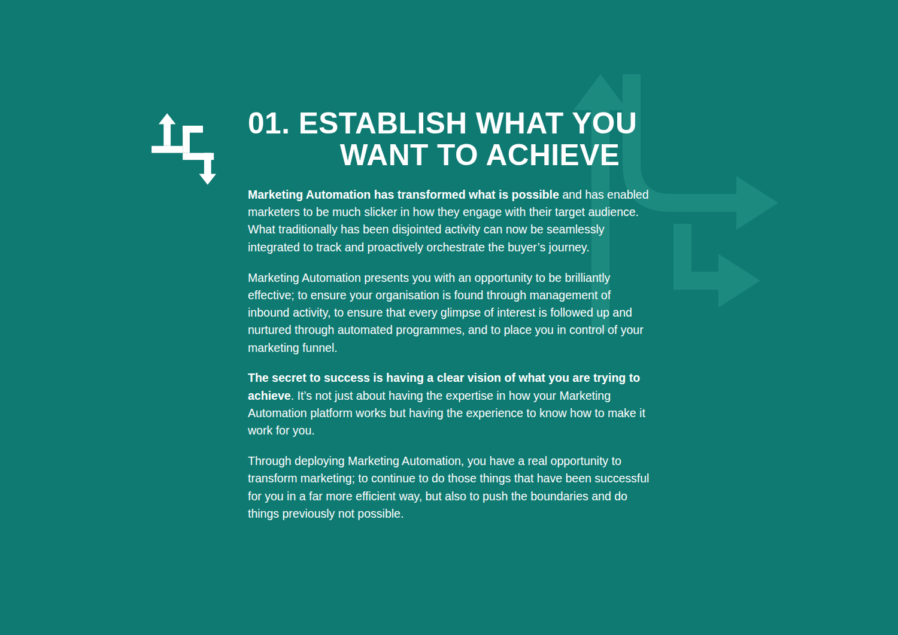01. Establish What You Want To Achieve
Marketing Automation has transformed what is possible and has enabled marketers to be much slicker in how they engage with their target audience. What traditionally has been disjointed activity can now be seamlessly integrated to track and proactively orchestrate the buyer’s journey.
Marketing Automation presents you with an opportunity to be brilliantly effective; to ensure your organisation is found through management of inbound activity, to ensure that every glimpse of interest is followed up and nurtured through automated programmes, and to place you in control of your marketing funnel.
The secret to success is having a clear vision of what you are trying to achieve. It’s not just about having the expertise in how your Marketing Automation platform works but having the experience to know how to make it work for you.
Through deploying Marketing Automation, you have a real opportunity to transform marketing; to continue to do those things that have been successful for you in a far more efficient way, but also to push the boundaries and do things previously not possible.